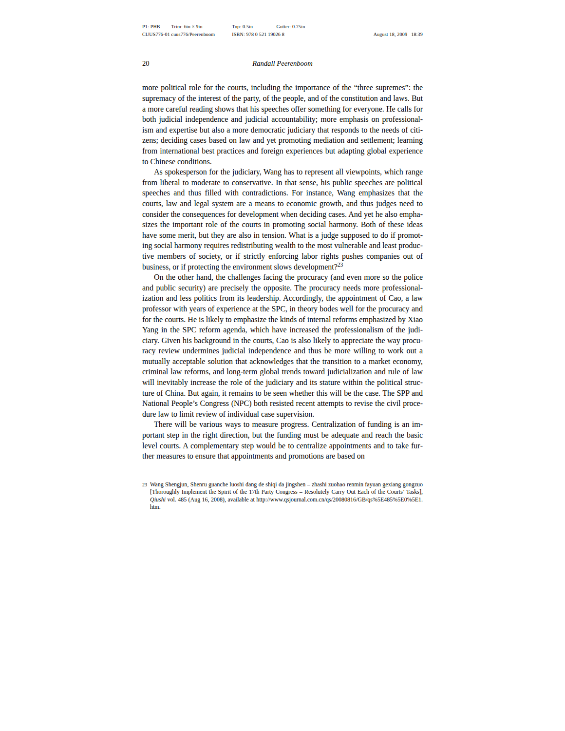P1: PHB Trim: 6in × 9in Top: 0.5in Gutter: 0.75in
CUUS776-01 cuus776/Peerenboom ISBN: 978 0 521 19026 8 August 18, 2009 18:39
20
Randall Peerenboom
more political role for the courts, including the importance of the “three supremes”: the supremacy of the interest of the party, of the people, and of the constitution and laws. But a more careful reading shows that his speeches offer something for everyone. He calls for both judicial independence and judicial accountability; more emphasis on professionalism and expertise but also a more democratic judiciary that responds to the needs of citizens; deciding cases based on law and yet promoting mediation and settlement; learning from international best practices and foreign experiences but adapting global experience to Chinese conditions.
As spokesperson for the judiciary, Wang has to represent all viewpoints, which range from liberal to moderate to conservative. In that sense, his public speeches are political speeches and thus filled with contradictions. For instance, Wang emphasizes that the courts, law and legal system are a means to economic growth, and thus judges need to consider the consequences for development when deciding cases. And yet he also emphasizes the important role of the courts in promoting social harmony. Both of these ideas have some merit, but they are also in tension. What is a judge supposed to do if promoting social harmony requires redistributing wealth to the most vulnerable and least productive members of society, or if strictly enforcing labor rights pushes companies out of business, or if protecting the environment slows development?23
On the other hand, the challenges facing the procuracy (and even more so the police and public security) are precisely the opposite. The procuracy needs more professionalization and less politics from its leadership. Accordingly, the appointment of Cao, a law professor with years of experience at the SPC, in theory bodes well for the procuracy and for the courts. He is likely to emphasize the kinds of internal reforms emphasized by Xiao Yang in the SPC reform agenda, which have increased the professionalism of the judiciary. Given his background in the courts, Cao is also likely to appreciate the way procuracy review undermines judicial independence and thus be more willing to work out a mutually acceptable solution that acknowledges that the transition to a market economy, criminal law reforms, and long-term global trends toward judicialization and rule of law will inevitably increase the role of the judiciary and its stature within the political structure of China. But again, it remains to be seen whether this will be the case. The SPP and National People’s Congress (NPC) both resisted recent attempts to revise the civil procedure law to limit review of individual case supervision.
There will be various ways to measure progress. Centralization of funding is an important step in the right direction, but the funding must be adequate and reach the basic level courts. A complementary step would be to centralize appointments and to take further measures to ensure that appointments and promotions are based on
23
Wang Shengjun, Shenru guanche luoshi dang de shiqi da jingshen – zhashi zuohao renmin fayuan gexiang gongzuo [Thoroughly Implement the Spirit of the 17th Party Congress – Resolutely Carry Out Each of the Courts’ Tasks], Qiushi vol. 485 (Aug 16, 2008), available at http://www.qsjournal.com.cn/qs/20080816/GB/qs%5E485%5E0%5E1.htm.